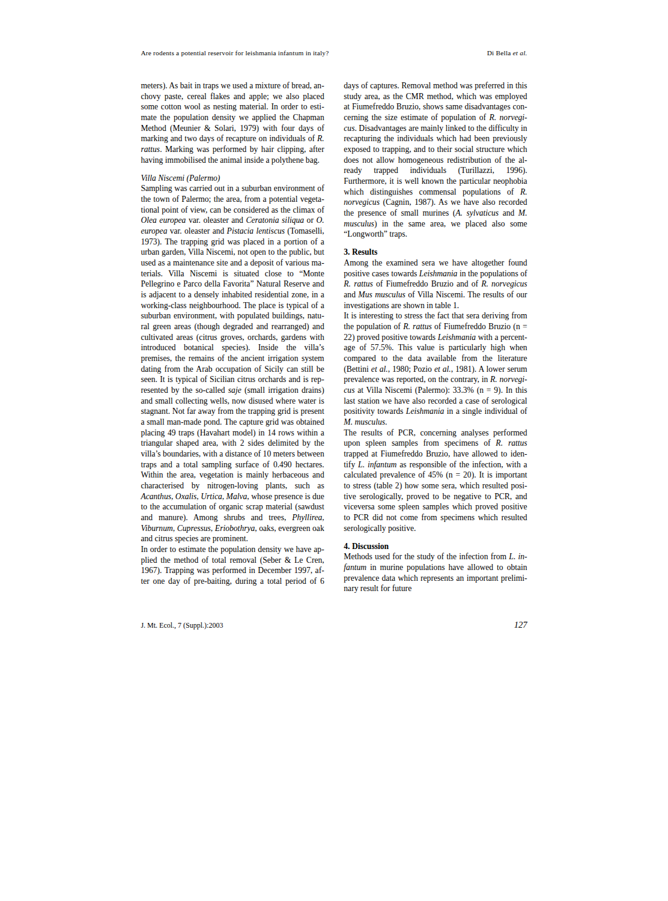Are rodents a potential reservoir for leishmania infantum in italy?
Di Bella et al.
meters). As bait in traps we used a mixture of bread, anchovy paste, cereal flakes and apple; we also placed some cotton wool as nesting material. In order to estimate the population density we applied the Chapman Method (Meunier & Solari, 1979) with four days of marking and two days of recapture on individuals of R. rattus. Marking was performed by hair clipping, after having immobilised the animal inside a polythene bag.
Villa Niscemi (Palermo)
Sampling was carried out in a suburban environment of the town of Palermo; the area, from a potential vegetational point of view, can be considered as the climax of Olea europea var. oleaster and Ceratonia siliqua or O. europea var. oleaster and Pistacia lentiscus (Tomaselli, 1973). The trapping grid was placed in a portion of a urban garden, Villa Niscemi, not open to the public, but used as a maintenance site and a deposit of various materials. Villa Niscemi is situated close to “Monte Pellegrino e Parco della Favorita” Natural Reserve and is adjacent to a densely inhabited residential zone, in a working-class neighbourhood. The place is typical of a suburban environment, with populated buildings, natural green areas (though degraded and rearranged) and cultivated areas (citrus groves, orchards, gardens with introduced botanical species). Inside the villa’s premises, the remains of the ancient irrigation system dating from the Arab occupation of Sicily can still be seen. It is typical of Sicilian citrus orchards and is represented by the so-called saje (small irrigation drains) and small collecting wells, now disused where water is stagnant. Not far away from the trapping grid is present a small man-made pond. The capture grid was obtained placing 49 traps (Havahart model) in 14 rows within a triangular shaped area, with 2 sides delimited by the villa’s boundaries, with a distance of 10 meters between traps and a total sampling surface of 0.490 hectares. Within the area, vegetation is mainly herbaceous and characterised by nitrogen-loving plants, such as Acanthus, Oxalis, Urtica, Malva, whose presence is due to the accumulation of organic scrap material (sawdust and manure). Among shrubs and trees, Phyllirea, Viburnum, Cupressus, Eriobothrya, oaks, evergreen oak and citrus species are prominent.
In order to estimate the population density we have applied the method of total removal (Seber & Le Cren, 1967). Trapping was performed in December 1997, after one day of pre-baiting, during a total period of 6 days of captures. Removal method was preferred in this study area, as the CMR method, which was employed at Fiumefreddo Bruzio, shows same disadvantages concerning the size estimate of population of R. norvegicus. Disadvantages are mainly linked to the difficulty in recapturing the individuals which had been previously exposed to trapping, and to their social structure which does not allow homogeneous redistribution of the already trapped individuals (Turillazzi, 1996). Furthermore, it is well known the particular neophobia which distinguishes commensal populations of R. norvegicus (Cagnin, 1987). As we have also recorded the presence of small murines (A. sylvaticus and M. musculus) in the same area, we placed also some “Longworth” traps.
3. Results
Among the examined sera we have altogether found positive cases towards Leishmania in the populations of R. rattus of Fiumefreddo Bruzio and of R. norvegicus and Mus musculus of Villa Niscemi. The results of our investigations are shown in table 1.
It is interesting to stress the fact that sera deriving from the population of R. rattus of Fiumefreddo Bruzio (n = 22) proved positive towards Leishmania with a percentage of 57.5%. This value is particularly high when compared to the data available from the literature (Bettini et al., 1980; Pozio et al., 1981). A lower serum prevalence was reported, on the contrary, in R. norvegicus at Villa Niscemi (Palermo): 33.3% (n = 9). In this last station we have also recorded a case of serological positivity towards Leishmania in a single individual of M. musculus.
The results of PCR, concerning analyses performed upon spleen samples from specimens of R. rattus trapped at Fiumefreddo Bruzio, have allowed to identify L. infantum as responsible of the infection, with a calculated prevalence of 45% (n = 20). It is important to stress (table 2) how some sera, which resulted positive serologically, proved to be negative to PCR, and viceversa some spleen samples which proved positive to PCR did not come from specimens which resulted serologically positive.
4. Discussion
Methods used for the study of the infection from L. infantum in murine populations have allowed to obtain prevalence data which represents an important preliminary result for future
J. Mt. Ecol., 7 (Suppl.):2003
127